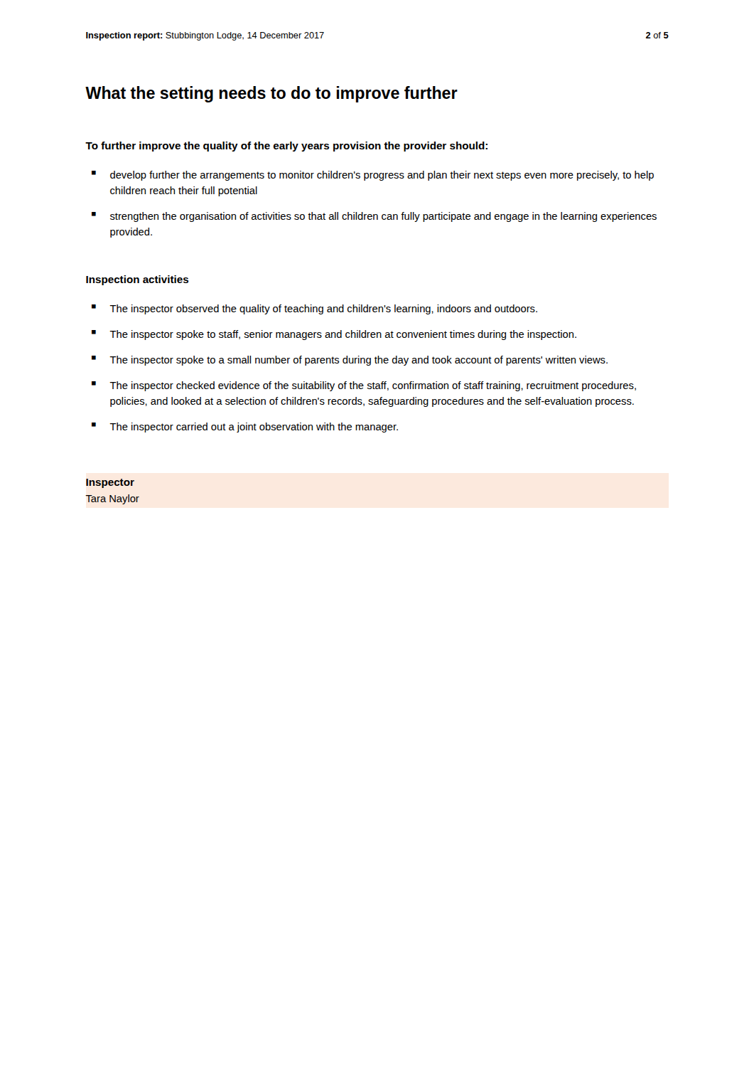Inspection report: Stubbington Lodge, 14 December 2017
2 of 5
What the setting needs to do to improve further
To further improve the quality of the early years provision the provider should:
develop further the arrangements to monitor children's progress and plan their next steps even more precisely, to help children reach their full potential
strengthen the organisation of activities so that all children can fully participate and engage in the learning experiences provided.
Inspection activities
The inspector observed the quality of teaching and children's learning, indoors and outdoors.
The inspector spoke to staff, senior managers and children at convenient times during the inspection.
The inspector spoke to a small number of parents during the day and took account of parents' written views.
The inspector checked evidence of the suitability of the staff, confirmation of staff training, recruitment procedures, policies, and looked at a selection of children's records, safeguarding procedures and the self-evaluation process.
The inspector carried out a joint observation with the manager.
Inspector
Tara Naylor